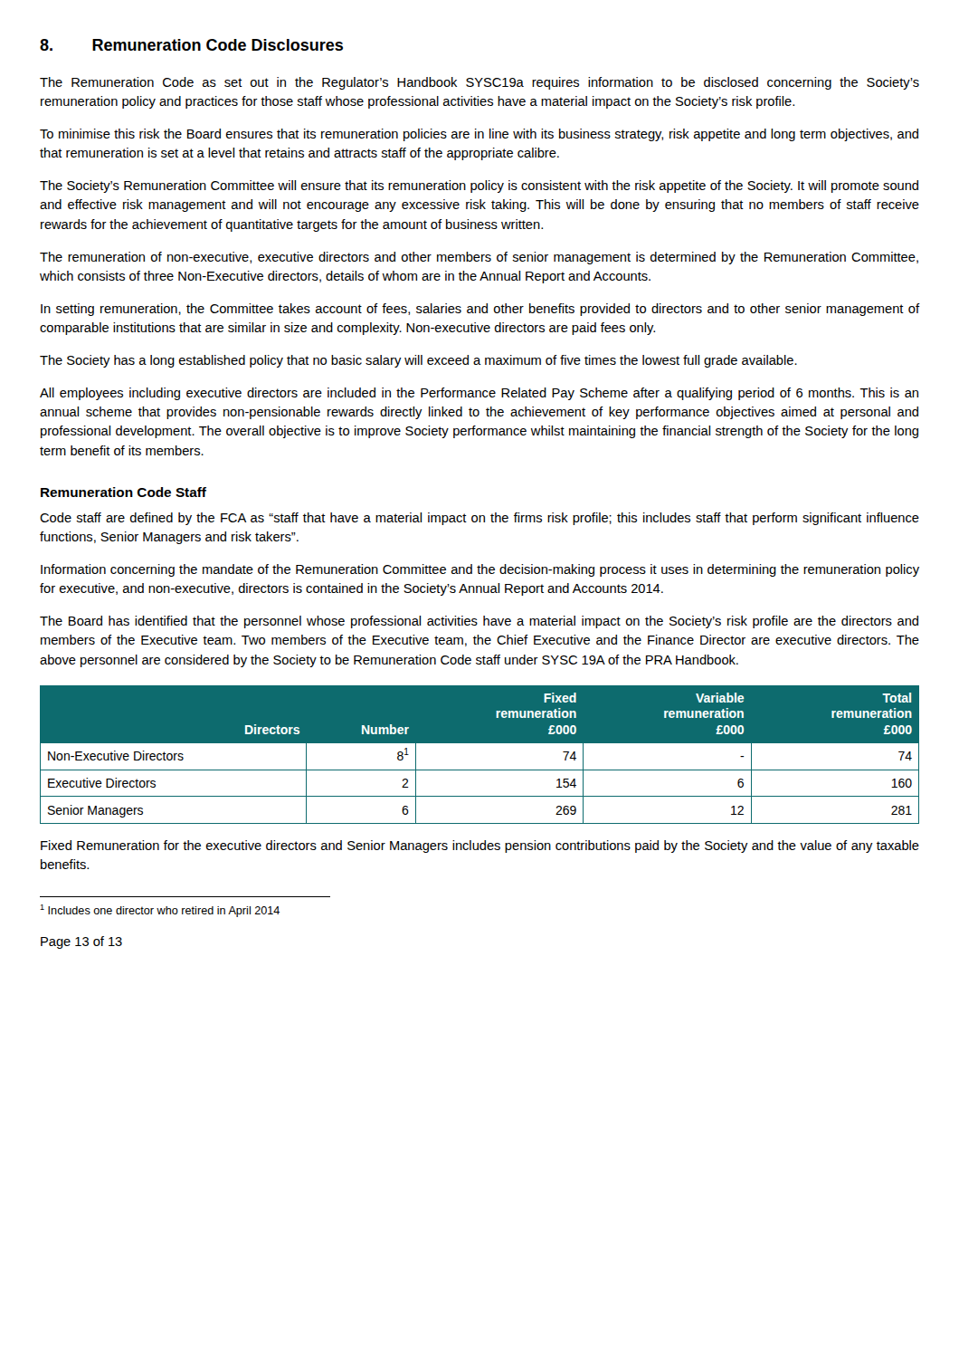8. Remuneration Code Disclosures
The Remuneration Code as set out in the Regulator’s Handbook SYSC19a requires information to be disclosed concerning the Society’s remuneration policy and practices for those staff whose professional activities have a material impact on the Society’s risk profile.
To minimise this risk the Board ensures that its remuneration policies are in line with its business strategy, risk appetite and long term objectives, and that remuneration is set at a level that retains and attracts staff of the appropriate calibre.
The Society’s Remuneration Committee will ensure that its remuneration policy is consistent with the risk appetite of the Society. It will promote sound and effective risk management and will not encourage any excessive risk taking. This will be done by ensuring that no members of staff receive rewards for the achievement of quantitative targets for the amount of business written.
The remuneration of non-executive, executive directors and other members of senior management is determined by the Remuneration Committee, which consists of three Non-Executive directors, details of whom are in the Annual Report and Accounts.
In setting remuneration, the Committee takes account of fees, salaries and other benefits provided to directors and to other senior management of comparable institutions that are similar in size and complexity. Non-executive directors are paid fees only.
The Society has a long established policy that no basic salary will exceed a maximum of five times the lowest full grade available.
All employees including executive directors are included in the Performance Related Pay Scheme after a qualifying period of 6 months. This is an annual scheme that provides non-pensionable rewards directly linked to the achievement of key performance objectives aimed at personal and professional development. The overall objective is to improve Society performance whilst maintaining the financial strength of the Society for the long term benefit of its members.
Remuneration Code Staff
Code staff are defined by the FCA as “staff that have a material impact on the firms risk profile; this includes staff that perform significant influence functions, Senior Managers and risk takers”.
Information concerning the mandate of the Remuneration Committee and the decision-making process it uses in determining the remuneration policy for executive, and non-executive, directors is contained in the Society’s Annual Report and Accounts 2014.
The Board has identified that the personnel whose professional activities have a material impact on the Society’s risk profile are the directors and members of the Executive team. Two members of the Executive team, the Chief Executive and the Finance Director are executive directors. The above personnel are considered by the Society to be Remuneration Code staff under SYSC 19A of the PRA Handbook.
| Directors | Number | Fixed remuneration £000 | Variable remuneration £000 | Total remuneration £000 |
| --- | --- | --- | --- | --- |
| Non-Executive Directors | 8 1 | 74 | - | 74 |
| Executive Directors | 2 | 154 | 6 | 160 |
| Senior Managers | 6 | 269 | 12 | 281 |
Fixed Remuneration for the executive directors and Senior Managers includes pension contributions paid by the Society and the value of any taxable benefits.
1 Includes one director who retired in April 2014
Page 13 of 13